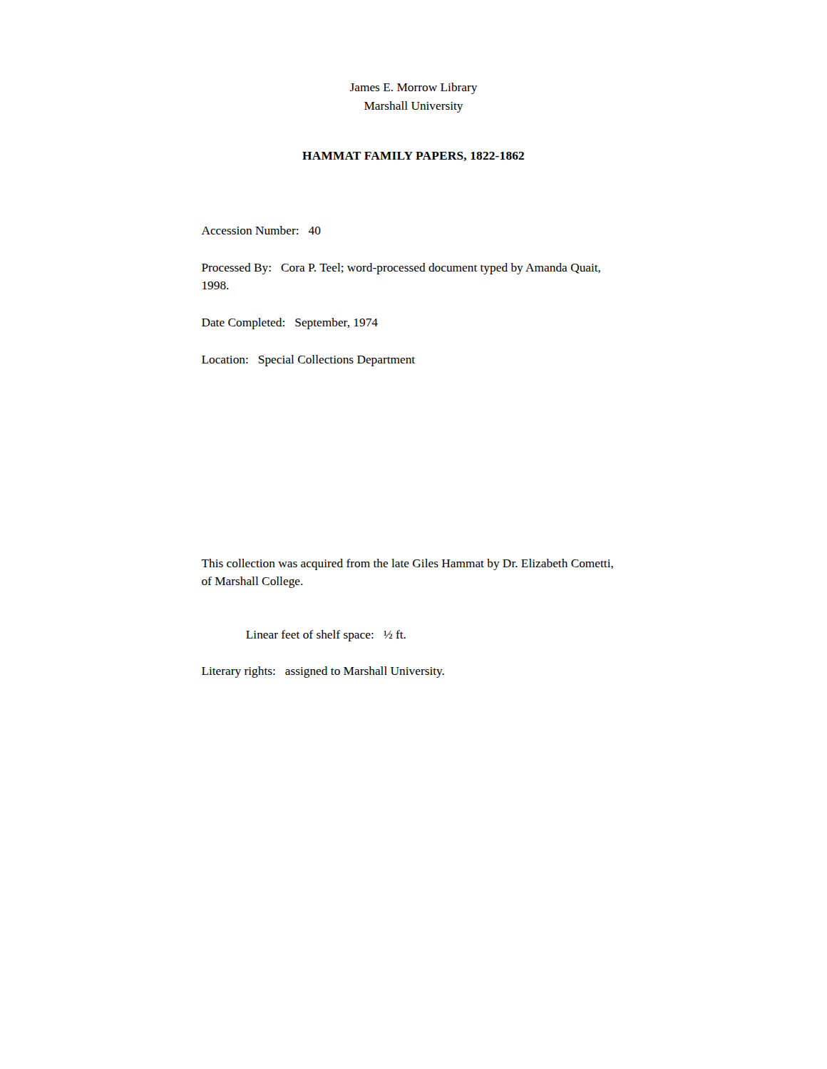James E. Morrow Library
Marshall University
HAMMAT FAMILY PAPERS, 1822-1862
Accession Number: 40
Processed By: Cora P. Teel; word-processed document typed by Amanda Quait, 1998.
Date Completed: September, 1974
Location: Special Collections Department
This collection was acquired from the late Giles Hammat by Dr. Elizabeth Cometti, of Marshall College.
Linear feet of shelf space: ½ ft.
Literary rights: assigned to Marshall University.